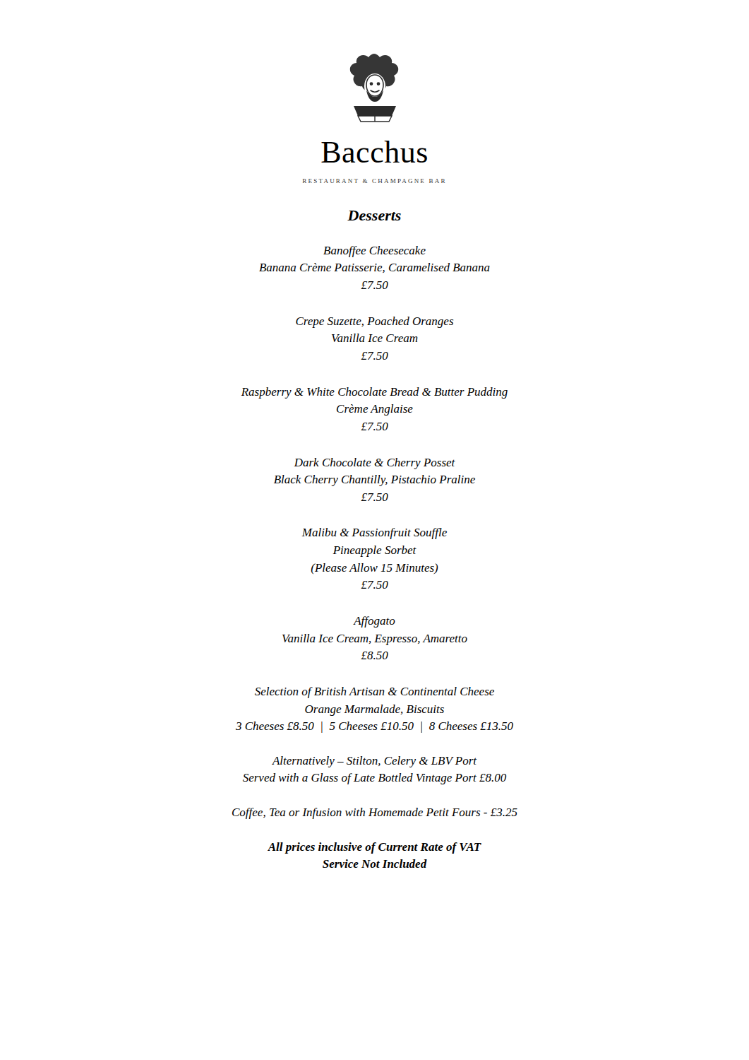Bacchus
RESTAURANT & CHAMPAGNE BAR
Desserts
Banoffee Cheesecake
Banana Crème Patisserie, Caramelised Banana
£7.50
Crepe Suzette, Poached Oranges
Vanilla Ice Cream
£7.50
Raspberry & White Chocolate Bread & Butter Pudding
Crème Anglaise
£7.50
Dark Chocolate & Cherry Posset
Black Cherry Chantilly, Pistachio Praline
£7.50
Malibu & Passionfruit Souffle
Pineapple Sorbet
(Please Allow 15 Minutes)
£7.50
Affogato
Vanilla Ice Cream, Espresso, Amaretto
£8.50
Selection of British Artisan & Continental Cheese
Orange Marmalade, Biscuits
3 Cheeses £8.50 | 5 Cheeses £10.50 | 8 Cheeses £13.50
Alternatively – Stilton, Celery & LBV Port
Served with a Glass of Late Bottled Vintage Port £8.00
Coffee, Tea or Infusion with Homemade Petit Fours - £3.25
All prices inclusive of Current Rate of VAT
Service Not Included